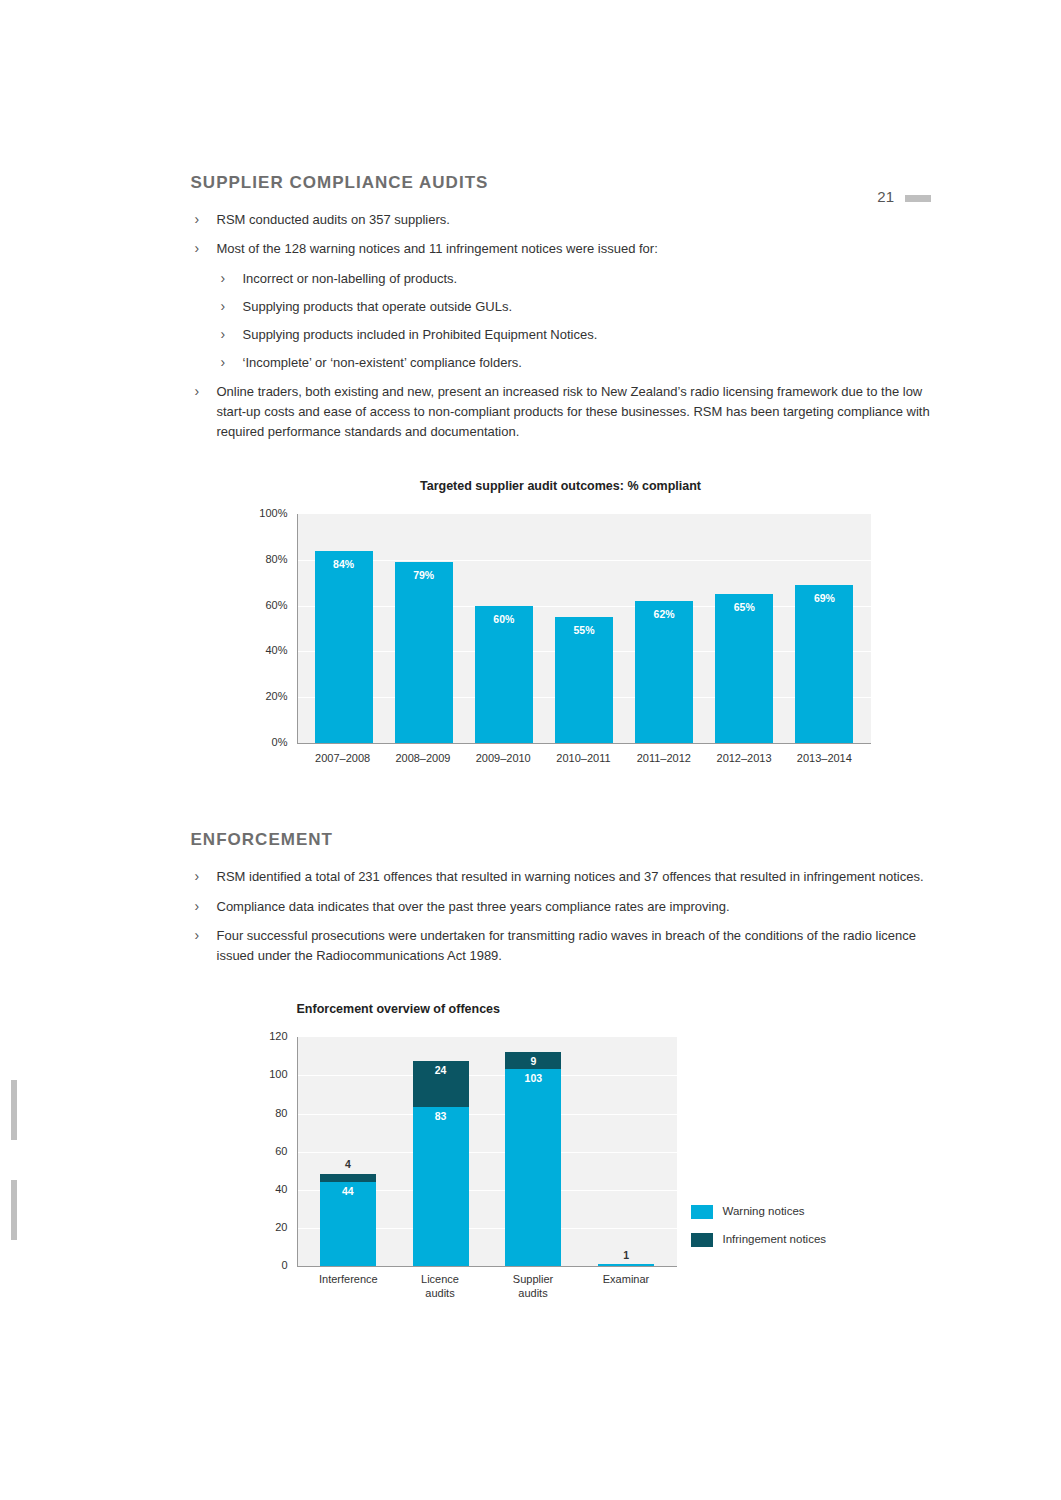21
Supplier compliance audits
RSM conducted audits on 357 suppliers.
Most of the 128 warning notices and 11 infringement notices were issued for:
Incorrect or non-labelling of products.
Supplying products that operate outside GULs.
Supplying products included in Prohibited Equipment Notices.
‘Incomplete’ or ‘non-existent’ compliance folders.
Online traders, both existing and new, present an increased risk to New Zealand’s radio licensing framework due to the low start-up costs and ease of access to non-compliant products for these businesses. RSM has been targeting compliance with required performance standards and documentation.
Targeted supplier audit outcomes: % compliant
100% 80% 60% 40% 20% 0%
84%
79%
60%
55%
62%
65%
69%
2007–2008 2008–2009 2009–2010 2010–2011 2011–2012 2012–2013 2013–2014
Enforcement
RSM identified a total of 231 offences that resulted in warning notices and 37 offences that resulted in infringement notices.
Compliance data indicates that over the past three years compliance rates are improving.
Four successful prosecutions were undertaken for transmitting radio waves in breach of the conditions of the radio licence issued under the Radiocommunications Act 1989.
Enforcement overview of offences
120 100 80 60 40 20 0
4
44
24
83
9
103
1
Interference Licence
audits Supplier
audits Examinar
Warning notices
Infringement notices